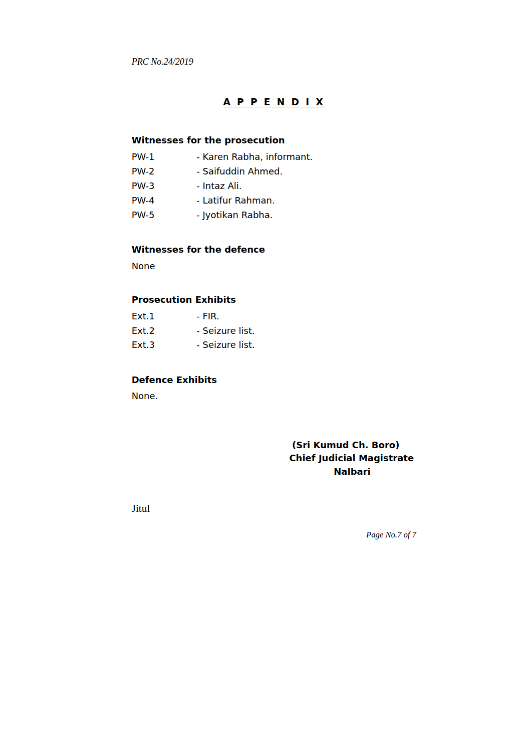PRC No.24/2019
A P P E N D I X
Witnesses for the prosecution
| PW-1 | - Karen Rabha, informant. |
| PW-2 | - Saifuddin Ahmed. |
| PW-3 | - Intaz Ali. |
| PW-4 | - Latifur Rahman. |
| PW-5 | - Jyotikan Rabha. |
Witnesses for the defence
None
Prosecution Exhibits
| Ext.1 | - FIR. |
| Ext.2 | - Seizure list. |
| Ext.3 | - Seizure list. |
Defence Exhibits
None.
(Sri Kumud Ch. Boro) Chief Judicial Magistrate Nalbari
Jitul
Page No.7 of 7